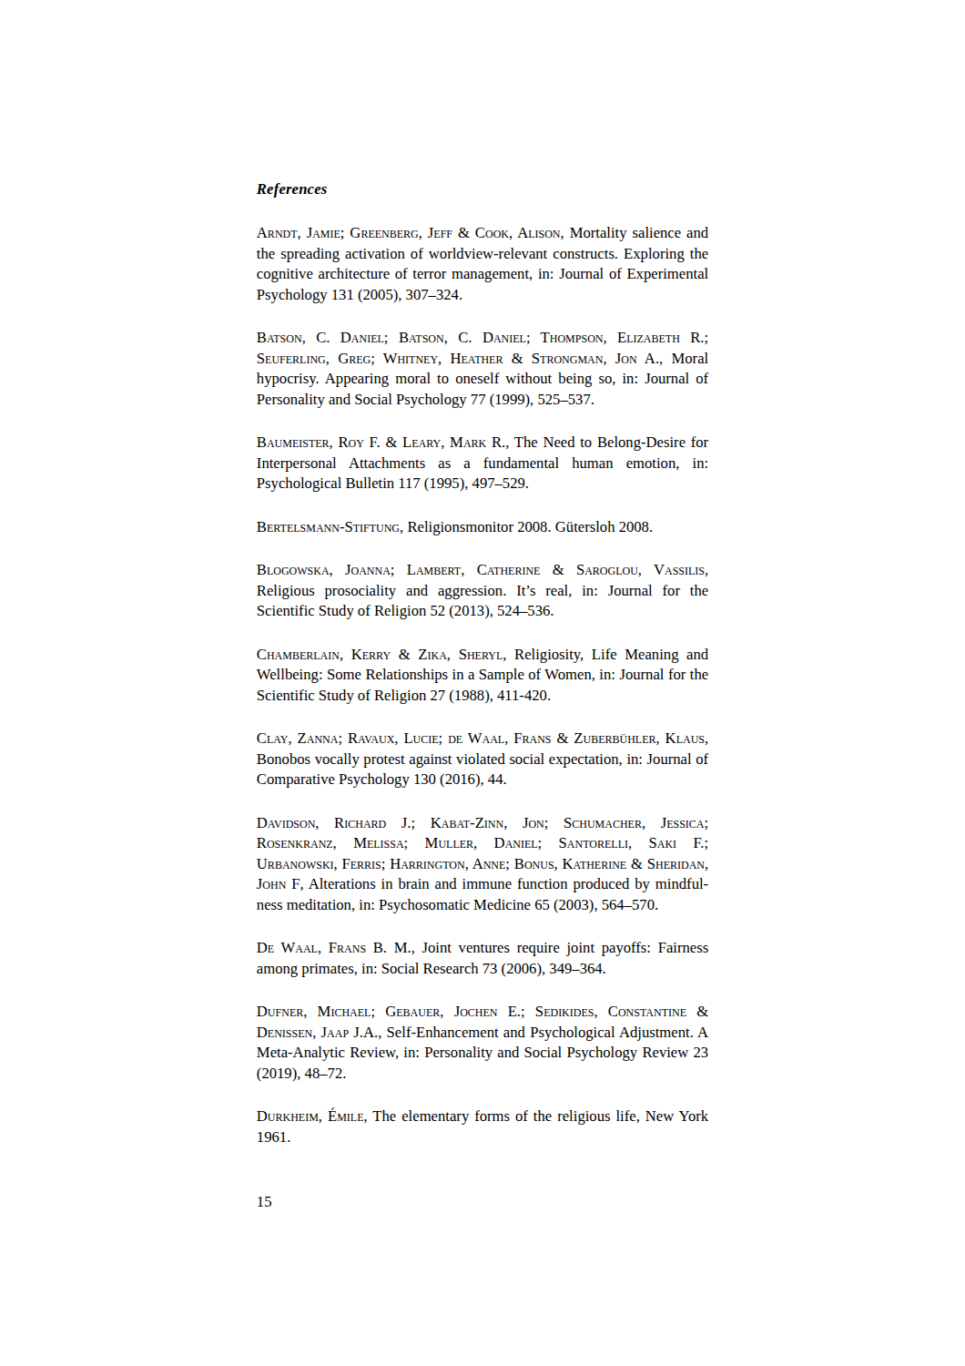References
Arndt, Jamie; Greenberg, Jeff & Cook, Alison, Mortality salience and the spreading activation of worldview-relevant constructs. Exploring the cognitive architecture of terror management, in: Journal of Experimental Psychology 131 (2005), 307–324.
Batson, C. Daniel; Batson, C. Daniel; Thompson, Elizabeth R.; Seuferling, Greg; Whitney, Heather & Strongman, Jon A., Moral hypocrisy. Appearing moral to oneself without being so, in: Journal of Personality and Social Psychology 77 (1999), 525–537.
Baumeister, Roy F. & Leary, Mark R., The Need to Belong-Desire for Interpersonal Attachments as a fundamental human emotion, in: Psychological Bulletin 117 (1995), 497–529.
Bertelsmann-Stiftung, Religionsmonitor 2008. Gütersloh 2008.
Blogowska, Joanna; Lambert, Catherine & Saroglou, Vassilis, Religious prosociality and aggression. It’s real, in: Journal for the Scientific Study of Religion 52 (2013), 524–536.
Chamberlain, Kerry & Zika, Sheryl, Religiosity, Life Meaning and Wellbeing: Some Relationships in a Sample of Women, in: Journal for the Scientific Study of Religion 27 (1988), 411-420.
Clay, Zanna; Ravaux, Lucie; de Waal, Frans & Zuberbühler, Klaus, Bonobos vocally protest against violated social expectation, in: Journal of Comparative Psychology 130 (2016), 44.
Davidson, Richard J.; Kabat-Zinn, Jon; Schumacher, Jessica; Rosenkranz, Melissa; Muller, Daniel; Santorelli, Saki F.; Urbanowski, Ferris; Harrington, Anne; Bonus, Katherine & Sheridan, John F, Alterations in brain and immune function produced by mindfulness meditation, in: Psychosomatic Medicine 65 (2003), 564–570.
De Waal, Frans B. M., Joint ventures require joint payoffs: Fairness among primates, in: Social Research 73 (2006), 349–364.
Dufner, Michael; Gebauer, Jochen E.; Sedikides, Constantine & Denissen, Jaap J.A., Self-Enhancement and Psychological Adjustment. A Meta-Analytic Review, in: Personality and Social Psychology Review 23 (2019), 48–72.
Durkheim, Émile, The elementary forms of the religious life, New York 1961.
15